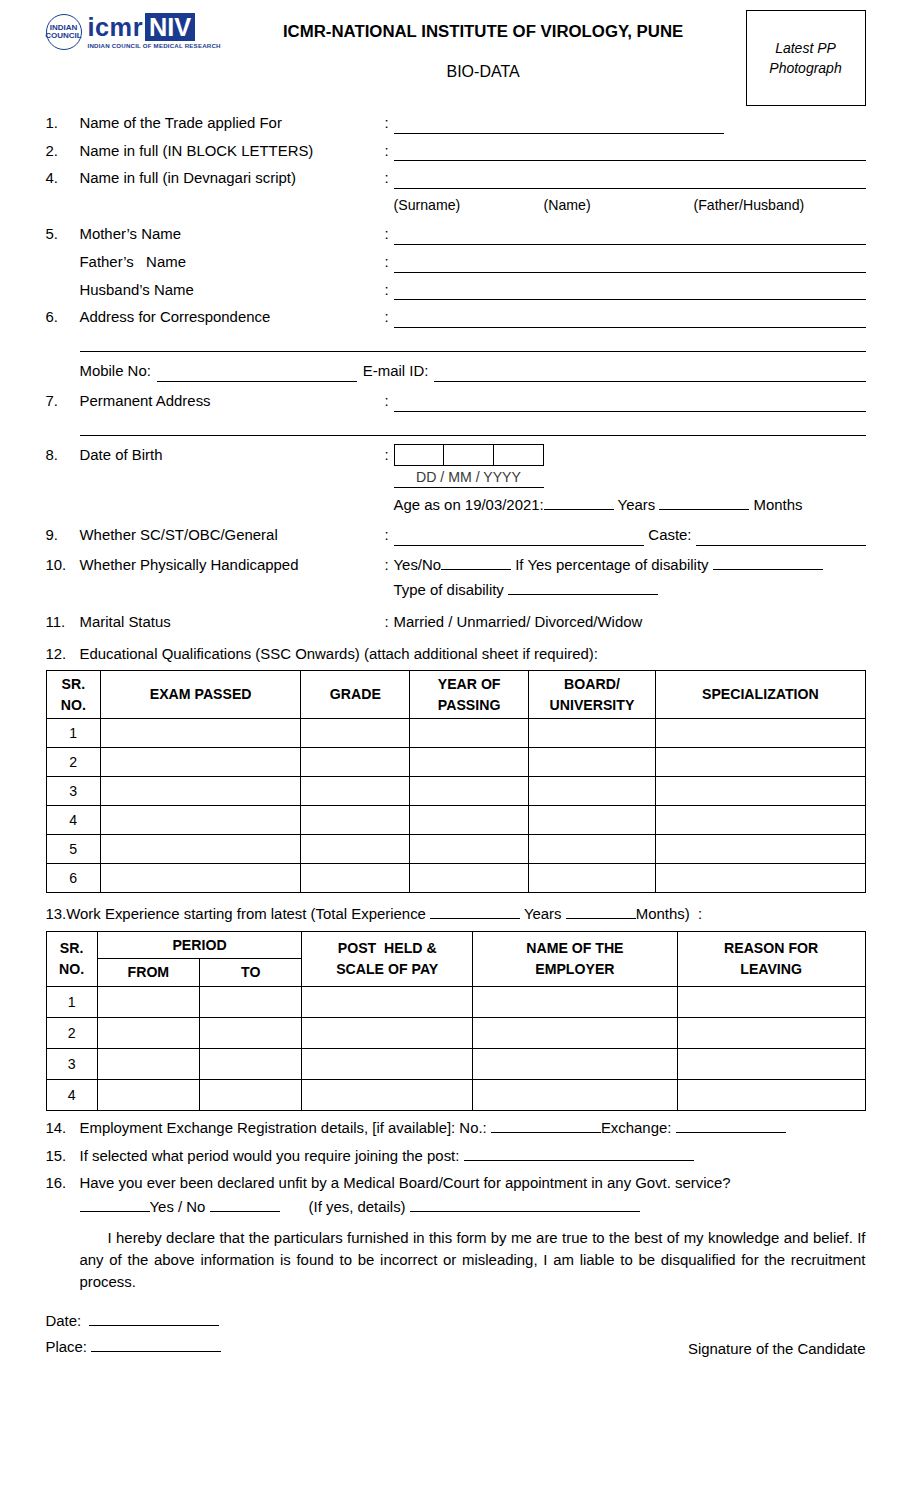INDIAN
COUNCIL
icmr NIV INDIAN COUNCIL OF MEDICAL RESEARCH
ICMR-NATIONAL INSTITUTE OF VIROLOGY, PUNE
BIO-DATA
Latest PP
Photograph
1.
Name of the Trade applied For
:
2.
Name in full (IN BLOCK LETTERS)
:
4.
Name in full (in Devnagari script)
:
(Surname) (Name) (Father/Husband)
5.
Mother’s Name
:
Father’s Name
:
Husband’s Name
:
6.
Address for Correspondence
:
Mobile No: E-mail ID:
7.
Permanent Address
:
8.
Date of Birth
:
DD / MM / YYYY
Age as on 19/03/2021: Years Months
9.
Whether SC/ST/OBC/General
:
Caste:
10.
Whether Physically Handicapped
:
Yes/No If Yes percentage of disability
Type of disability
11.
Marital Status
:
Married / Unmarried/ Divorced/Widow
12. Educational Qualifications (SSC Onwards) (attach additional sheet if required):
| SR. NO. | EXAM PASSED | GRADE | YEAR OF PASSING | BOARD/ UNIVERSITY | SPECIALIZATION |
| --- | --- | --- | --- | --- | --- |
| 1 | | | | | |
| 2 | | | | | |
| 3 | | | | | |
| 4 | | | | | |
| 5 | | | | | |
| 6 | | | | | |
13. Work Experience starting from latest (Total Experience Years Months) :
| SR. NO. | PERIOD | POST HELD & SCALE OF PAY | NAME OF THE EMPLOYER | REASON FOR LEAVING |
| --- | --- | --- | --- | --- |
| FROM | TO |
| 1 | | | | | |
| 2 | | | | | |
| 3 | | | | | |
| 4 | | | | | |
14.
Employment Exchange Registration details, [if available]: No.: Exchange:
15.
If selected what period would you require joining the post:
16.
Have you ever been declared unfit by a Medical Board/Court for appointment in any Govt. service?
Yes / No (If yes, details)
I hereby declare that the particulars furnished in this form by me are true to the best of my knowledge and belief. If any of the above information is found to be incorrect or misleading, I am liable to be disqualified for the recruitment process.
Date:
Place:
Signature of the Candidate